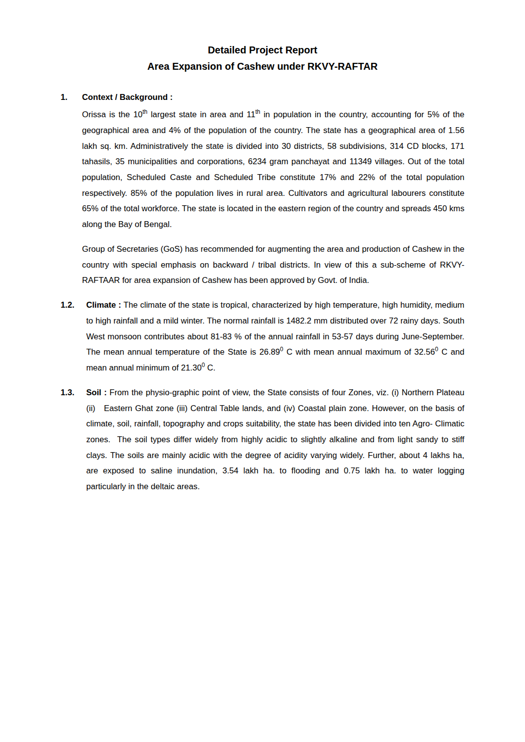Detailed Project Report
Area Expansion of Cashew under RKVY-RAFTAR
1. Context / Background :
Orissa is the 10th largest state in area and 11th in population in the country, accounting for 5% of the geographical area and 4% of the population of the country. The state has a geographical area of 1.56 lakh sq. km. Administratively the state is divided into 30 districts, 58 subdivisions, 314 CD blocks, 171 tahasils, 35 municipalities and corporations, 6234 gram panchayat and 11349 villages. Out of the total population, Scheduled Caste and Scheduled Tribe constitute 17% and 22% of the total population respectively. 85% of the population lives in rural area. Cultivators and agricultural labourers constitute 65% of the total workforce. The state is located in the eastern region of the country and spreads 450 kms along the Bay of Bengal.
Group of Secretaries (GoS) has recommended for augmenting the area and production of Cashew in the country with special emphasis on backward / tribal districts. In view of this a sub-scheme of RKVY-RAFTAAR for area expansion of Cashew has been approved by Govt. of India.
1.2. Climate : The climate of the state is tropical, characterized by high temperature, high humidity, medium to high rainfall and a mild winter. The normal rainfall is 1482.2 mm distributed over 72 rainy days. South West monsoon contributes about 81-83 % of the annual rainfall in 53-57 days during June-September. The mean annual temperature of the State is 26.890 C with mean annual maximum of 32.560 C and mean annual minimum of 21.300 C.
1.3. Soil : From the physio-graphic point of view, the State consists of four Zones, viz. (i) Northern Plateau (ii) Eastern Ghat zone (iii) Central Table lands, and (iv) Coastal plain zone. However, on the basis of climate, soil, rainfall, topography and crops suitability, the state has been divided into ten Agro- Climatic zones. The soil types differ widely from highly acidic to slightly alkaline and from light sandy to stiff clays. The soils are mainly acidic with the degree of acidity varying widely. Further, about 4 lakhs ha, are exposed to saline inundation, 3.54 lakh ha. to flooding and 0.75 lakh ha. to water logging particularly in the deltaic areas.